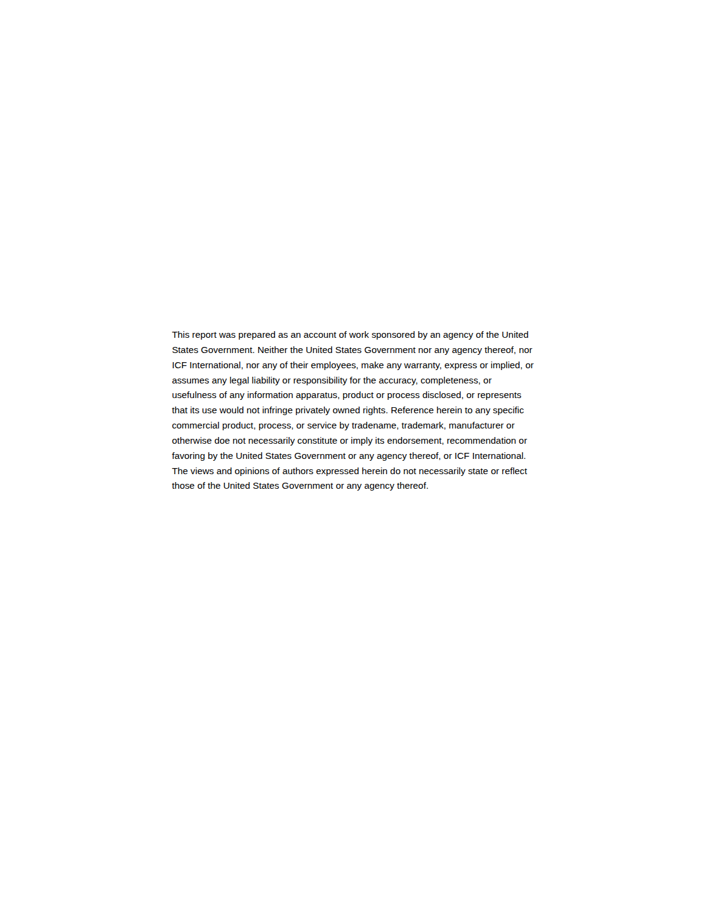This report was prepared as an account of work sponsored by an agency of the United States Government. Neither the United States Government nor any agency thereof, nor ICF International, nor any of their employees, make any warranty, express or implied, or assumes any legal liability or responsibility for the accuracy, completeness, or usefulness of any information apparatus, product or process disclosed, or represents that its use would not infringe privately owned rights. Reference herein to any specific commercial product, process, or service by tradename, trademark, manufacturer or otherwise doe not necessarily constitute or imply its endorsement, recommendation or favoring by the United States Government or any agency thereof, or ICF International. The views and opinions of authors expressed herein do not necessarily state or reflect those of the United States Government or any agency thereof.